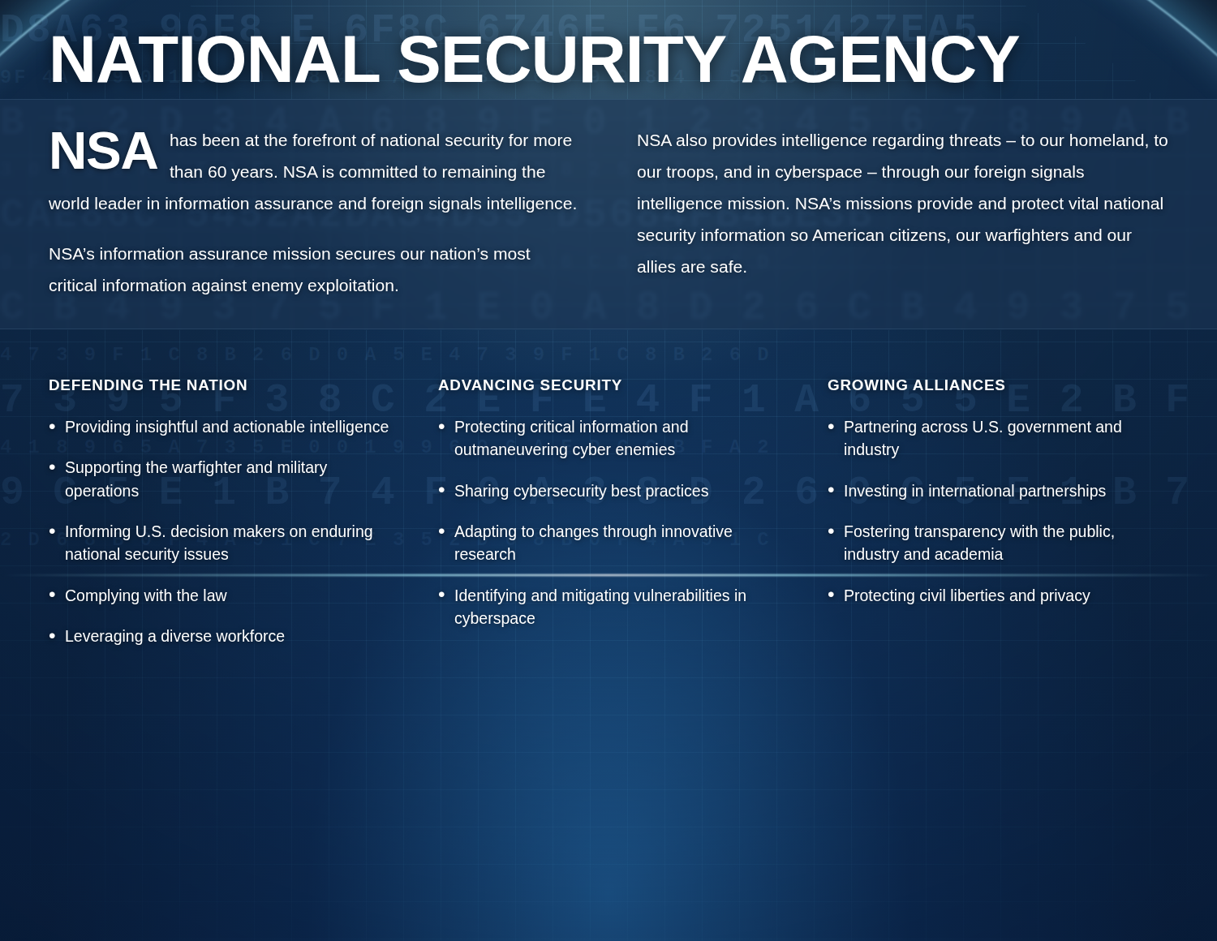D8A63 96F8 E 6F8C 6746F F6 7251427EA5
9F 4A 9 9 0 1 9 0 0 6 8 4 0 A D A 3 4 6 8 9 9 8 4 0 5 6 D C
B 5 2 D 3 4 A 6 8 9 F 0 1 2 3 4 5 6 7 8 9 A B C D E F 0 1
3 0 4 9 8 A 5 F 2 C 6 D 1 B 7 E 0 9 4 3 8 2 5 F A 1 C 6 D
CAE86C 5452A2DA34D35 D5684FB4BE3B
9 F 2 A 6 C 8 E 0 4 1 D 7 B 3 5 9 F 2 A 6 C 8 E 0 4 1 D
C B 4 9 3 7 5 F 1 E 0 A 8 D 2 6 C B 4 9 3 7 5 F 1 E 0 A
4 7 3 9 F 1 C 8 B 2 6 D 0 A 5 E 4 7 3 9 F 1 C 8 B 2 6 D
7 3 9 5 F 3 8 C 2 E F E 4 F 1 A 6 5 5 E 2 B F 0 9 D 4 C
4 1 8 9 6 5 A 7 3 5 E 0 0 1 9 9 6 9 6 A E D C C B F A 2
9 C 5 E 1 B 7 4 F 0 A 3 8 D 2 6 9 C 5 E 1 B 7 4 F 0 A 3
2 D 6 8 B 0 F 4 A 9 1 C 7 E 3 5 2 D 6 8 B 0 F 4 A 9 1 C
NATIONAL SECURITY AGENCY
NSA has been at the forefront of national security for more than 60 years. NSA is committed to remaining the world leader in information assurance and foreign signals intelligence.
NSA’s information assurance mission secures our nation’s most critical information against enemy exploitation.
NSA also provides intelligence regarding threats – to our homeland, to our troops, and in cyberspace – through our foreign signals intelligence mission. NSA’s missions provide and protect vital national security information so American citizens, our warfighters and our allies are safe.
DEFENDING THE NATION
Providing insightful and actionable intelligence
Supporting the warfighter and military operations
Informing U.S. decision makers on enduring national security issues
Complying with the law
Leveraging a diverse workforce
ADVANCING SECURITY
Protecting critical information and outmaneuvering cyber enemies
Sharing cybersecurity best practices
Adapting to changes through innovative research
Identifying and mitigating vulnerabilities in cyberspace
GROWING ALLIANCES
Partnering across U.S. government and industry
Investing in international partnerships
Fostering transparency with the public, industry and academia
Protecting civil liberties and privacy